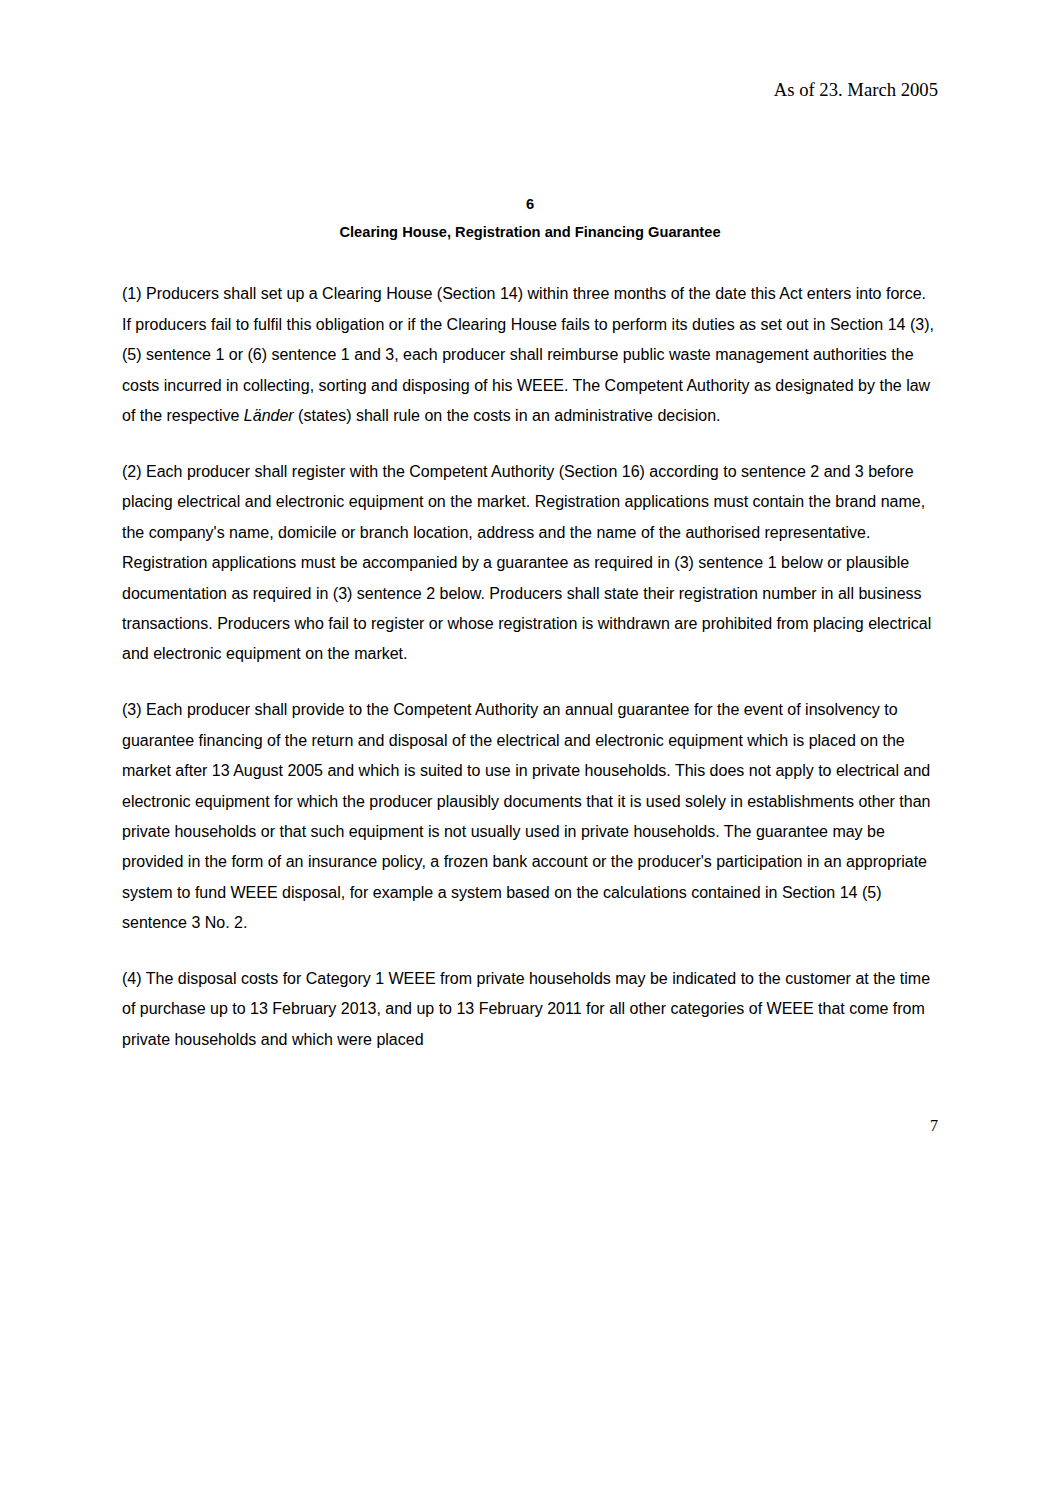As of 23. March 2005
6
Clearing House, Registration and Financing Guarantee
(1) Producers shall set up a Clearing House (Section 14) within three months of the date this Act enters into force. If producers fail to fulfil this obligation or if the Clearing House fails to perform its duties as set out in Section 14 (3), (5) sentence 1 or (6) sentence 1 and 3, each producer shall reimburse public waste management authorities the costs incurred in collecting, sorting and disposing of his WEEE. The Competent Authority as designated by the law of the respective Länder (states) shall rule on the costs in an administrative decision.
(2) Each producer shall register with the Competent Authority (Section 16) according to sentence 2 and 3 before placing electrical and electronic equipment on the market. Registration applications must contain the brand name, the company's name, domicile or branch location, address and the name of the authorised representative. Registration applications must be accompanied by a guarantee as required in (3) sentence 1 below or plausible documentation as required in (3) sentence 2 below. Producers shall state their registration number in all business transactions. Producers who fail to register or whose registration is withdrawn are prohibited from placing electrical and electronic equipment on the market.
(3) Each producer shall provide to the Competent Authority an annual guarantee for the event of insolvency to guarantee financing of the return and disposal of the electrical and electronic equipment which is placed on the market after 13 August 2005 and which is suited to use in private households. This does not apply to electrical and electronic equipment for which the producer plausibly documents that it is used solely in establishments other than private households or that such equipment is not usually used in private households. The guarantee may be provided in the form of an insurance policy, a frozen bank account or the producer's participation in an appropriate system to fund WEEE disposal, for example a system based on the calculations contained in Section 14 (5) sentence 3 No. 2.
(4) The disposal costs for Category 1 WEEE from private households may be indicated to the customer at the time of purchase up to 13 February 2013, and up to 13 February 2011 for all other categories of WEEE that come from private households and which were placed
7